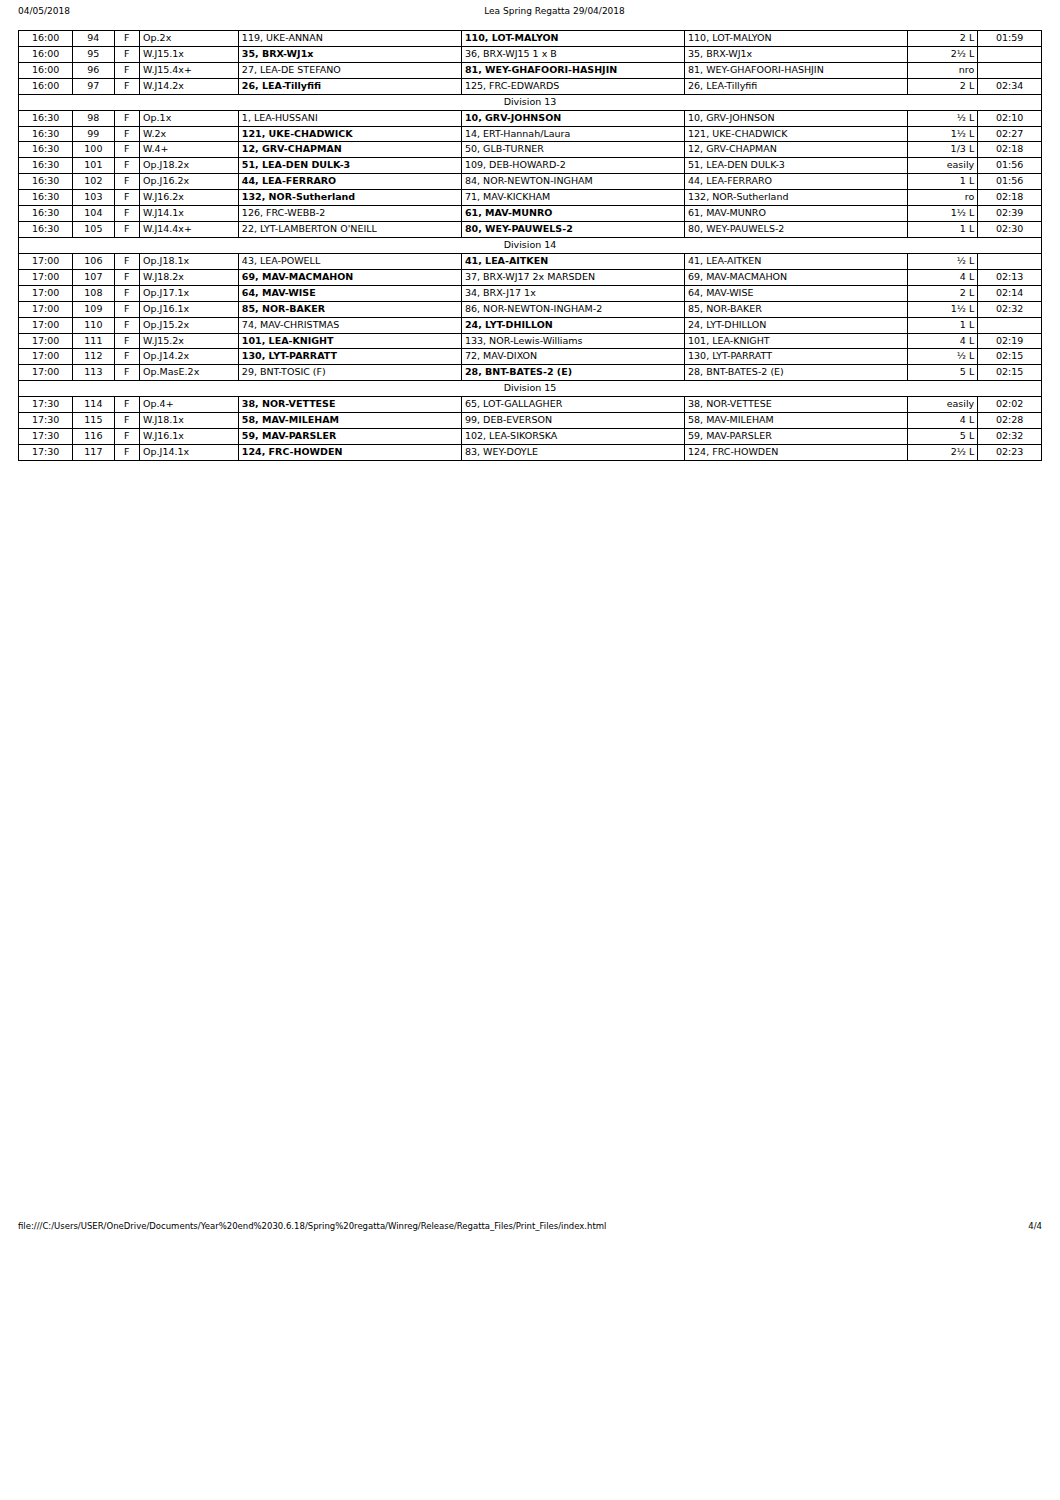04/05/2018
Lea Spring Regatta 29/04/2018
| 16:00 | 94 | F | Op.2x | 119, UKE-ANNAN | 110, LOT-MALYON | 110, LOT-MALYON | 2 L | 01:59 |
| 16:00 | 95 | F | W.J15.1x | 35, BRX-WJ1x | 36, BRX-WJ15 1 x B | 35, BRX-WJ1x | 2½ L | |
| 16:00 | 96 | F | W.J15.4x+ | 27, LEA-DE STEFANO | 81, WEY-GHAFOORI-HASHJIN | 81, WEY-GHAFOORI-HASHJIN | nro | |
| 16:00 | 97 | F | W.J14.2x | 26, LEA-Tillyfifi | 125, FRC-EDWARDS | 26, LEA-Tillyfifi | 2 L | 02:34 |
| Division 13 |
| 16:30 | 98 | F | Op.1x | 1, LEA-HUSSANI | 10, GRV-JOHNSON | 10, GRV-JOHNSON | ½ L | 02:10 |
| 16:30 | 99 | F | W.2x | 121, UKE-CHADWICK | 14, ERT-Hannah/Laura | 121, UKE-CHADWICK | 1½ L | 02:27 |
| 16:30 | 100 | F | W.4+ | 12, GRV-CHAPMAN | 50, GLB-TURNER | 12, GRV-CHAPMAN | 1/3 L | 02:18 |
| 16:30 | 101 | F | Op.J18.2x | 51, LEA-DEN DULK-3 | 109, DEB-HOWARD-2 | 51, LEA-DEN DULK-3 | easily | 01:56 |
| 16:30 | 102 | F | Op.J16.2x | 44, LEA-FERRARO | 84, NOR-NEWTON-INGHAM | 44, LEA-FERRARO | 1 L | 01:56 |
| 16:30 | 103 | F | W.J16.2x | 132, NOR-Sutherland | 71, MAV-KICKHAM | 132, NOR-Sutherland | ro | 02:18 |
| 16:30 | 104 | F | W.J14.1x | 126, FRC-WEBB-2 | 61, MAV-MUNRO | 61, MAV-MUNRO | 1½ L | 02:39 |
| 16:30 | 105 | F | W.J14.4x+ | 22, LYT-LAMBERTON O'NEILL | 80, WEY-PAUWELS-2 | 80, WEY-PAUWELS-2 | 1 L | 02:30 |
| Division 14 |
| 17:00 | 106 | F | Op.J18.1x | 43, LEA-POWELL | 41, LEA-AITKEN | 41, LEA-AITKEN | ½ L | |
| 17:00 | 107 | F | W.J18.2x | 69, MAV-MACMAHON | 37, BRX-WJ17 2x MARSDEN | 69, MAV-MACMAHON | 4 L | 02:13 |
| 17:00 | 108 | F | Op.J17.1x | 64, MAV-WISE | 34, BRX-J17 1x | 64, MAV-WISE | 2 L | 02:14 |
| 17:00 | 109 | F | Op.J16.1x | 85, NOR-BAKER | 86, NOR-NEWTON-INGHAM-2 | 85, NOR-BAKER | 1½ L | 02:32 |
| 17:00 | 110 | F | Op.J15.2x | 74, MAV-CHRISTMAS | 24, LYT-DHILLON | 24, LYT-DHILLON | 1 L | |
| 17:00 | 111 | F | W.J15.2x | 101, LEA-KNIGHT | 133, NOR-Lewis-Williams | 101, LEA-KNIGHT | 4 L | 02:19 |
| 17:00 | 112 | F | Op.J14.2x | 130, LYT-PARRATT | 72, MAV-DIXON | 130, LYT-PARRATT | ½ L | 02:15 |
| 17:00 | 113 | F | Op.MasE.2x | 29, BNT-TOSIC (F) | 28, BNT-BATES-2 (E) | 28, BNT-BATES-2 (E) | 5 L | 02:15 |
| Division 15 |
| 17:30 | 114 | F | Op.4+ | 38, NOR-VETTESE | 65, LOT-GALLAGHER | 38, NOR-VETTESE | easily | 02:02 |
| 17:30 | 115 | F | W.J18.1x | 58, MAV-MILEHAM | 99, DEB-EVERSON | 58, MAV-MILEHAM | 4 L | 02:28 |
| 17:30 | 116 | F | W.J16.1x | 59, MAV-PARSLER | 102, LEA-SIKORSKA | 59, MAV-PARSLER | 5 L | 02:32 |
| 17:30 | 117 | F | Op.J14.1x | 124, FRC-HOWDEN | 83, WEY-DOYLE | 124, FRC-HOWDEN | 2½ L | 02:23 |
file:///C:/Users/USER/OneDrive/Documents/Year%20end%2030.6.18/Spring%20regatta/Winreg/Release/Regatta_Files/Print_Files/index.html
4/4